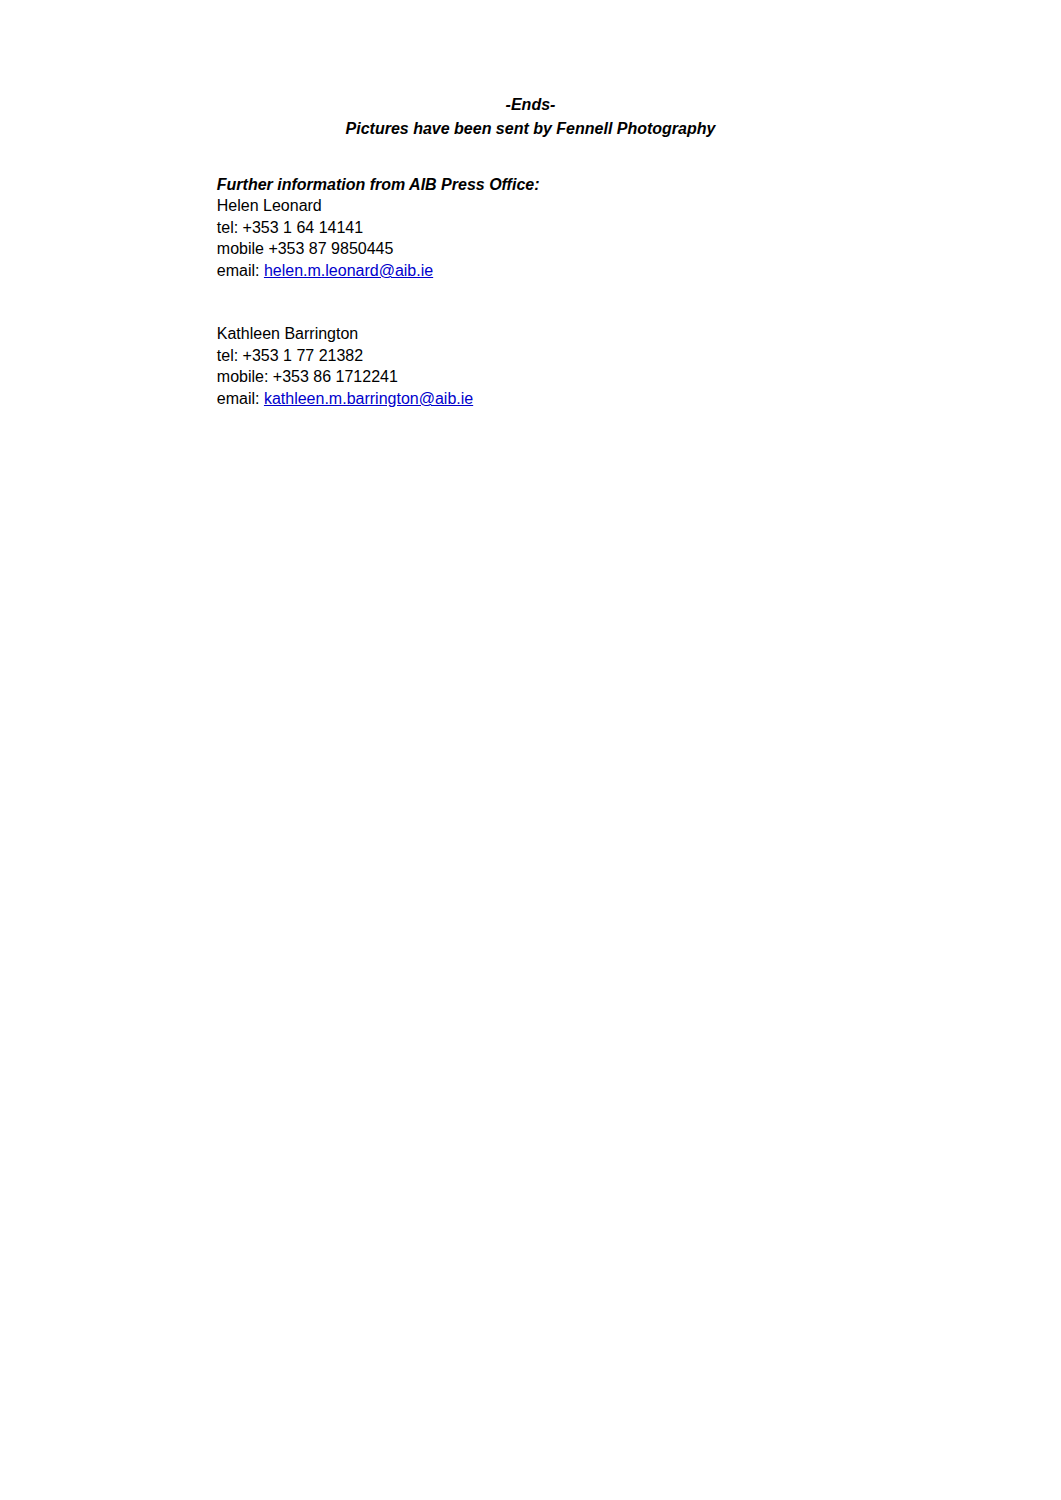-Ends-
Pictures have been sent by Fennell Photography
Further information from AIB Press Office:
Helen Leonard
tel: +353 1 64 14141
mobile +353 87 9850445
email: helen.m.leonard@aib.ie
Kathleen Barrington
tel: +353 1 77 21382
mobile: +353 86 1712241
email: kathleen.m.barrington@aib.ie